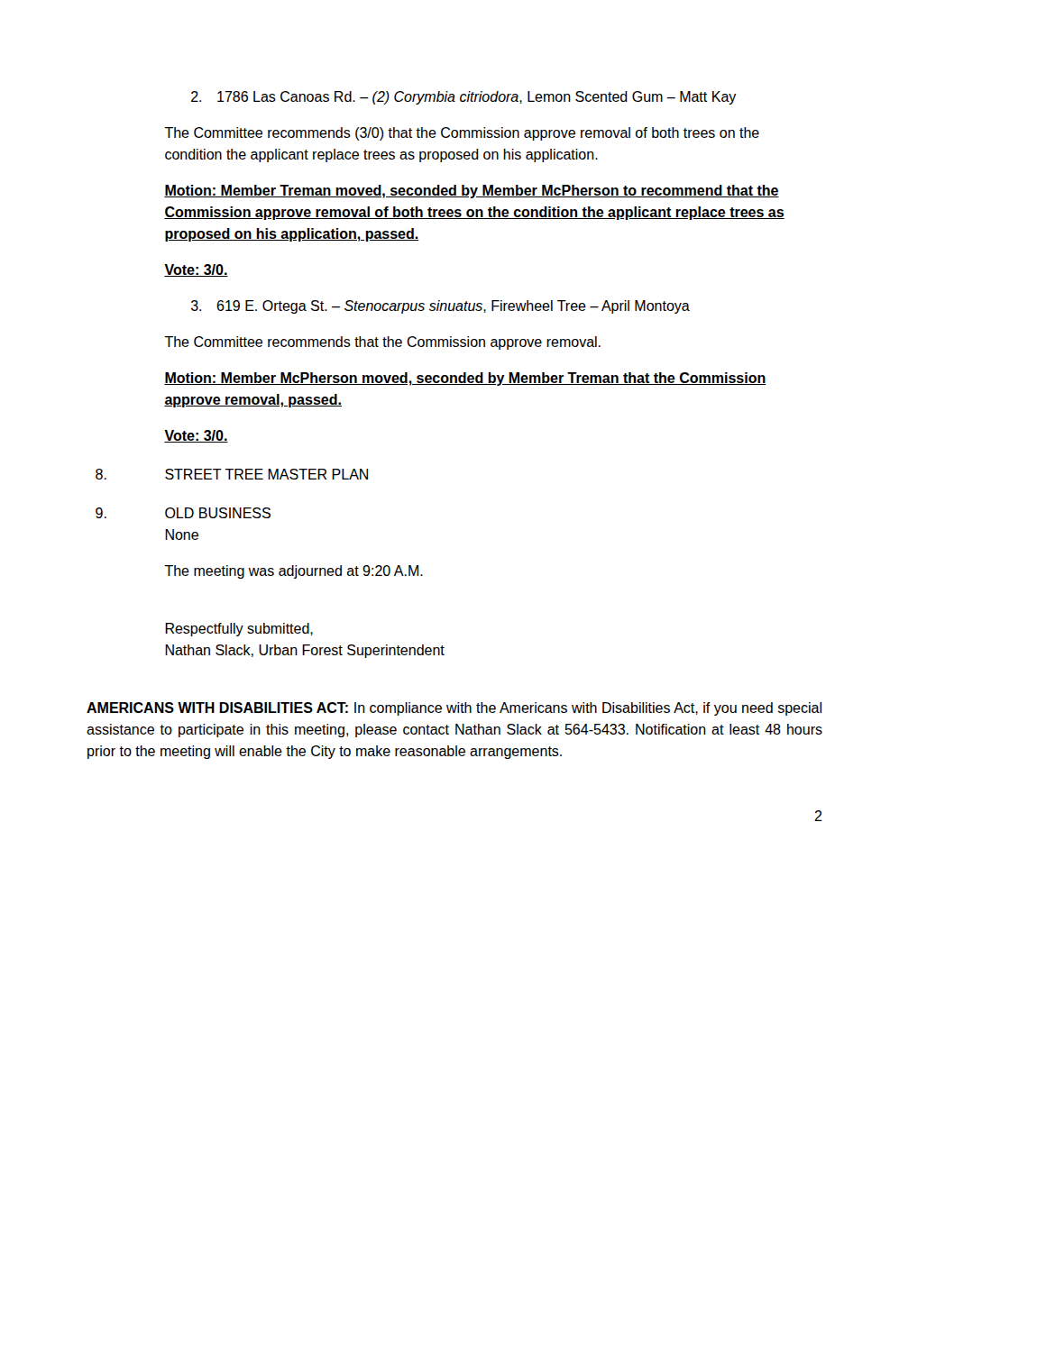2.
1786 Las Canoas Rd. – (2) Corymbia citriodora, Lemon Scented Gum – Matt Kay
The Committee recommends (3/0) that the Commission approve removal of both trees on the condition the applicant replace trees as proposed on his application.
Motion: Member Treman moved, seconded by Member McPherson to recommend that the Commission approve removal of both trees on the condition the applicant replace trees as proposed on his application, passed.
Vote: 3/0.
3.
619 E. Ortega St. – Stenocarpus sinuatus, Firewheel Tree – April Montoya
The Committee recommends that the Commission approve removal.
Motion: Member McPherson moved, seconded by Member Treman that the Commission approve removal, passed.
Vote: 3/0.
8.
STREET TREE MASTER PLAN
9.
OLD BUSINESS
None
The meeting was adjourned at 9:20 A.M.
Respectfully submitted,
Nathan Slack, Urban Forest Superintendent
AMERICANS WITH DISABILITIES ACT: In compliance with the Americans with Disabilities Act, if you need special assistance to participate in this meeting, please contact Nathan Slack at 564-5433. Notification at least 48 hours prior to the meeting will enable the City to make reasonable arrangements.
2